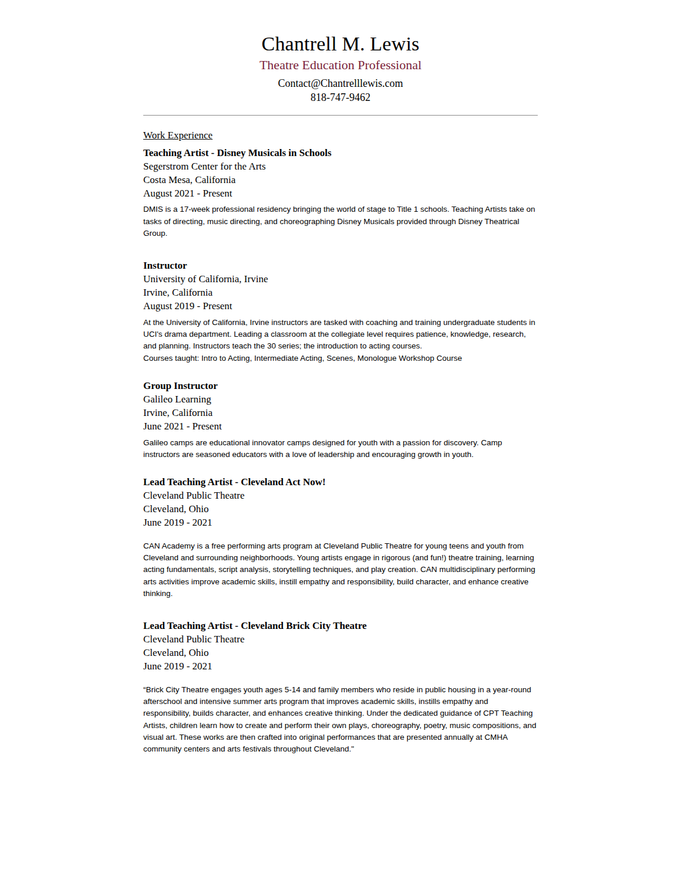Chantrell M. Lewis
Theatre Education Professional
Contact@Chantrelllewis.com
818-747-9462
Work Experience
Teaching Artist - Disney Musicals in Schools
Segerstrom Center for the Arts
Costa Mesa, California
August 2021 - Present
DMIS is a 17-week professional residency bringing the world of stage to Title 1 schools. Teaching Artists take on tasks of directing, music directing, and choreographing Disney Musicals provided through Disney Theatrical Group.
Instructor
University of California, Irvine
Irvine, California
August 2019 - Present
At the University of California, Irvine instructors are tasked with coaching and training undergraduate students in UCI's drama department. Leading a classroom at the collegiate level requires patience, knowledge, research, and planning. Instructors teach the 30 series; the introduction to acting courses.
Courses taught: Intro to Acting, Intermediate Acting, Scenes, Monologue Workshop Course
Group Instructor
Galileo Learning
Irvine, California
June 2021 - Present
Galileo camps are educational innovator camps designed for youth with a passion for discovery. Camp instructors are seasoned educators with a love of leadership and encouraging growth in youth.
Lead Teaching Artist - Cleveland Act Now!
Cleveland Public Theatre
Cleveland, Ohio
June 2019 - 2021
CAN Academy is a free performing arts program at Cleveland Public Theatre for young teens and youth from Cleveland and surrounding neighborhoods. Young artists engage in rigorous (and fun!) theatre training, learning acting fundamentals, script analysis, storytelling techniques, and play creation. CAN multidisciplinary performing arts activities improve academic skills, instill empathy and responsibility, build character, and enhance creative thinking.
Lead Teaching Artist - Cleveland Brick City Theatre
Cleveland Public Theatre
Cleveland, Ohio
June 2019 - 2021
“Brick City Theatre engages youth ages 5-14 and family members who reside in public housing in a year-round afterschool and intensive summer arts program that improves academic skills, instills empathy and responsibility, builds character, and enhances creative thinking. Under the dedicated guidance of CPT Teaching Artists, children learn how to create and perform their own plays, choreography, poetry, music compositions, and visual art. These works are then crafted into original performances that are presented annually at CMHA community centers and arts festivals throughout Cleveland."